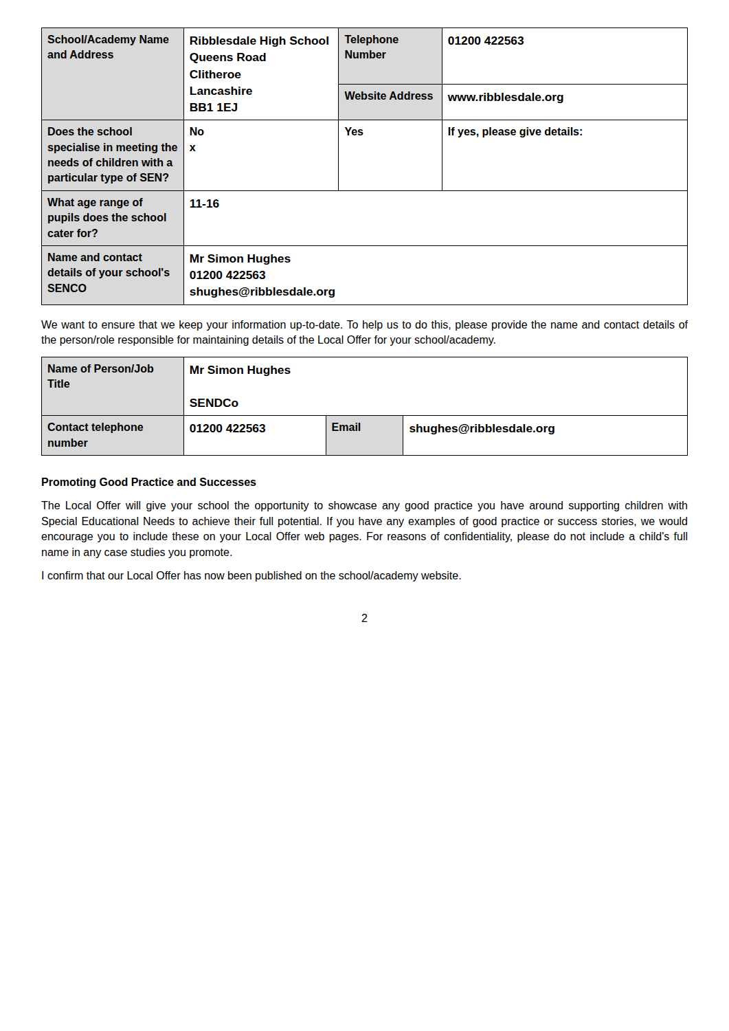| School/Academy Name and Address | Ribblesdale High School Queens Road Clitheroe Lancashire BB1 1EJ | Telephone Number | 01200 422563 |
| Website Address | www.ribblesdale.org |
| Does the school specialise in meeting the needs of children with a particular type of SEN? | No x | Yes | If yes, please give details: |
| What age range of pupils does the school cater for? | 11-16 |
| Name and contact details of your school's SENCO | Mr Simon Hughes 01200 422563 shughes@ribblesdale.org |
We want to ensure that we keep your information up-to-date. To help us to do this, please provide the name and contact details of the person/role responsible for maintaining details of the Local Offer for your school/academy.
| Name of Person/Job Title | Mr Simon Hughes SENDCo |
| Contact telephone number | 01200 422563 | Email | shughes@ribblesdale.org |
Promoting Good Practice and Successes
The Local Offer will give your school the opportunity to showcase any good practice you have around supporting children with Special Educational Needs to achieve their full potential. If you have any examples of good practice or success stories, we would encourage you to include these on your Local Offer web pages. For reasons of confidentiality, please do not include a child's full name in any case studies you promote.
I confirm that our Local Offer has now been published on the school/academy website.
2